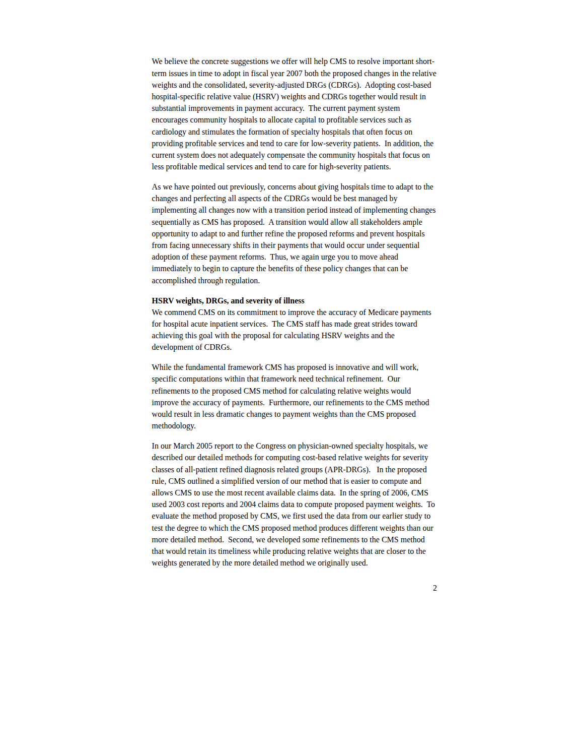We believe the concrete suggestions we offer will help CMS to resolve important short-term issues in time to adopt in fiscal year 2007 both the proposed changes in the relative weights and the consolidated, severity-adjusted DRGs (CDRGs). Adopting cost-based hospital-specific relative value (HSRV) weights and CDRGs together would result in substantial improvements in payment accuracy. The current payment system encourages community hospitals to allocate capital to profitable services such as cardiology and stimulates the formation of specialty hospitals that often focus on providing profitable services and tend to care for low-severity patients. In addition, the current system does not adequately compensate the community hospitals that focus on less profitable medical services and tend to care for high-severity patients.
As we have pointed out previously, concerns about giving hospitals time to adapt to the changes and perfecting all aspects of the CDRGs would be best managed by implementing all changes now with a transition period instead of implementing changes sequentially as CMS has proposed. A transition would allow all stakeholders ample opportunity to adapt to and further refine the proposed reforms and prevent hospitals from facing unnecessary shifts in their payments that would occur under sequential adoption of these payment reforms. Thus, we again urge you to move ahead immediately to begin to capture the benefits of these policy changes that can be accomplished through regulation.
HSRV weights, DRGs, and severity of illness
We commend CMS on its commitment to improve the accuracy of Medicare payments for hospital acute inpatient services. The CMS staff has made great strides toward achieving this goal with the proposal for calculating HSRV weights and the development of CDRGs.
While the fundamental framework CMS has proposed is innovative and will work, specific computations within that framework need technical refinement. Our refinements to the proposed CMS method for calculating relative weights would improve the accuracy of payments. Furthermore, our refinements to the CMS method would result in less dramatic changes to payment weights than the CMS proposed methodology.
In our March 2005 report to the Congress on physician-owned specialty hospitals, we described our detailed methods for computing cost-based relative weights for severity classes of all-patient refined diagnosis related groups (APR-DRGs). In the proposed rule, CMS outlined a simplified version of our method that is easier to compute and allows CMS to use the most recent available claims data. In the spring of 2006, CMS used 2003 cost reports and 2004 claims data to compute proposed payment weights. To evaluate the method proposed by CMS, we first used the data from our earlier study to test the degree to which the CMS proposed method produces different weights than our more detailed method. Second, we developed some refinements to the CMS method that would retain its timeliness while producing relative weights that are closer to the weights generated by the more detailed method we originally used.
2